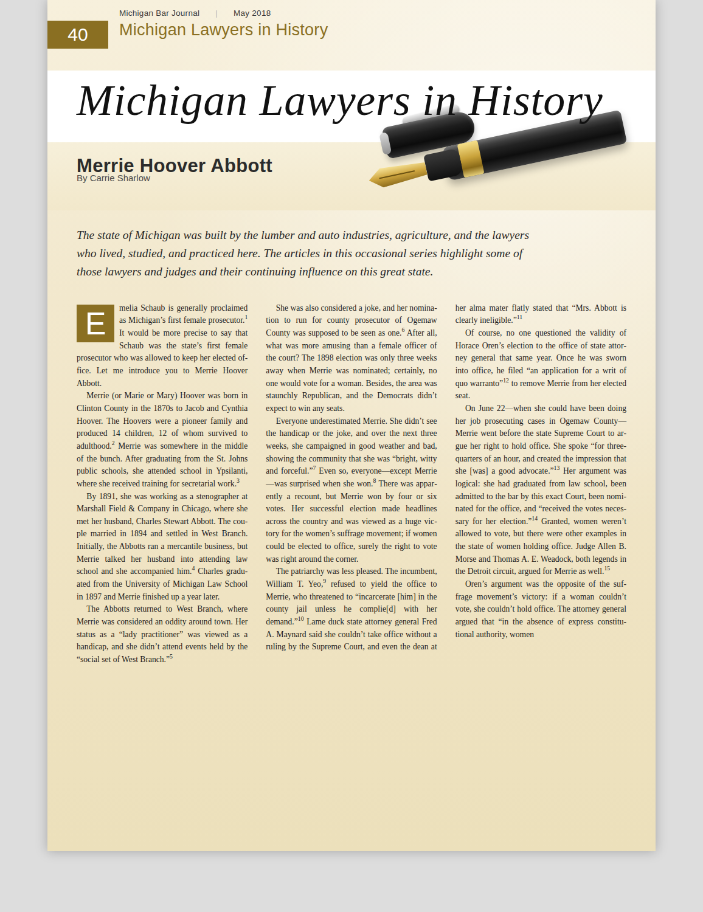Michigan Bar Journal | May 2018
40
Michigan Lawyers in History
Michigan Lawyers in History
Merrie Hoover Abbott
By Carrie Sharlow
The state of Michigan was built by the lumber and auto industries, agriculture, and the lawyers who lived, studied, and practiced here. The articles in this occasional series highlight some of those lawyers and judges and their continuing influence on this great state.
Emelia Schaub is generally proclaimed as Michigan’s first female prosecutor.1 It would be more precise to say that Schaub was the state’s first female prosecutor who was allowed to keep her elected office. Let me introduce you to Merrie Hoover Abbott.
Merrie (or Marie or Mary) Hoover was born in Clinton County in the 1870s to Jacob and Cynthia Hoover. The Hoovers were a pioneer family and produced 14 children, 12 of whom survived to adulthood.2 Merrie was somewhere in the middle of the bunch. After graduating from the St. Johns public schools, she attended school in Ypsilanti, where she received training for secretarial work.3
By 1891, she was working as a stenographer at Marshall Field & Company in Chicago, where she met her husband, Charles Stewart Abbott. The couple married in 1894 and settled in West Branch. Initially, the Abbotts ran a mercantile business, but Merrie talked her husband into attending law school and she accompanied him.4 Charles graduated from the University of Michigan Law School in 1897 and Merrie finished up a year later.
The Abbotts returned to West Branch, where Merrie was considered an oddity around town. Her status as a “lady practitioner” was viewed as a handicap, and she didn’t attend events held by the “social set of West Branch.”5
She was also considered a joke, and her nomination to run for county prosecutor of Ogemaw County was supposed to be seen as one.6 After all, what was more amusing than a female officer of the court? The 1898 election was only three weeks away when Merrie was nominated; certainly, no one would vote for a woman. Besides, the area was staunchly Republican, and the Democrats didn’t expect to win any seats.
Everyone underestimated Merrie. She didn’t see the handicap or the joke, and over the next three weeks, she campaigned in good weather and bad, showing the community that she was “bright, witty and forceful.”7 Even so, everyone—except Merrie—was surprised when she won.8 There was apparently a recount, but Merrie won by four or six votes. Her successful election made headlines across the country and was viewed as a huge victory for the women’s suffrage movement; if women could be elected to office, surely the right to vote was right around the corner.
The patriarchy was less pleased. The incumbent, William T. Yeo,9 refused to yield the office to Merrie, who threatened to “incarcerate [him] in the county jail unless he complie[d] with her demand.”10 Lame duck state attorney general Fred A. Maynard said she couldn’t take office without a ruling by the Supreme Court, and even the dean at her alma mater flatly stated that “Mrs. Abbott is clearly ineligible.”11
Of course, no one questioned the validity of Horace Oren’s election to the office of state attorney general that same year. Once he was sworn into office, he filed “an application for a writ of quo warranto”12 to remove Merrie from her elected seat.
On June 22—when she could have been doing her job prosecuting cases in Ogemaw County—Merrie went before the state Supreme Court to argue her right to hold office. She spoke “for three-quarters of an hour, and created the impression that she [was] a good advocate.”13 Her argument was logical: she had graduated from law school, been admitted to the bar by this exact Court, been nominated for the office, and “received the votes necessary for her election.”14 Granted, women weren’t allowed to vote, but there were other examples in the state of women holding office. Judge Allen B. Morse and Thomas A. E. Weadock, both legends in the Detroit circuit, argued for Merrie as well.15
Oren’s argument was the opposite of the suffrage movement’s victory: if a woman couldn’t vote, she couldn’t hold office. The attorney general argued that “in the absence of express constitutional authority, women